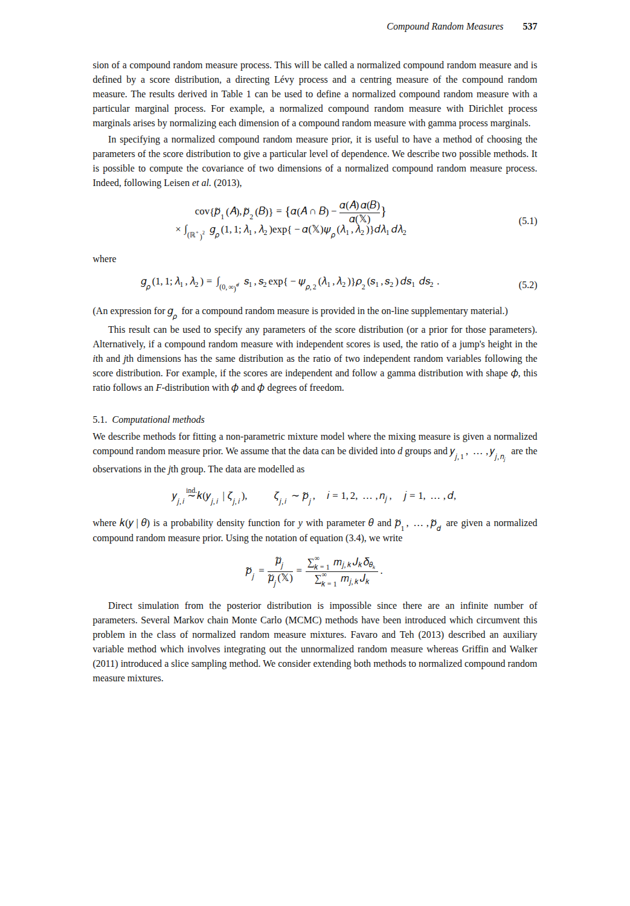Compound Random Measures 537
sion of a compound random measure process. This will be called a normalized compound random measure and is defined by a score distribution, a directing Lévy process and a centring measure of the compound random measure. The results derived in Table 1 can be used to define a normalized compound random measure with a particular marginal process. For example, a normalized compound random measure with Dirichlet process marginals arises by normalizing each dimension of a compound random measure with gamma process marginals.
In specifying a normalized compound random measure prior, it is useful to have a method of choosing the parameters of the score distribution to give a particular level of dependence. We describe two possible methods. It is possible to compute the covariance of two dimensions of a normalized compound random measure process. Indeed, following Leisen et al. (2013),
cov { p~1 (A) , p~2 (B) } = { α(A∩B) − α(A)α(B) α(𝕏) } × ∫ (ℝ+)2 gρ (1,1; λ1,λ2) exp { −α(𝕏) ψρ (λ1,λ2) } dλ1 dλ2
(5.1)
where
gρ (1,1; λ1,λ2) = ∫ (0,∞)d s1, s2 exp { − ψρ,2 (λ1,λ2) } ρ2 (s1,s2) ds1 ds2 .
(5.2)
(An expression for gρ for a compound random measure is provided in the on-line supplementary material.)
This result can be used to specify any parameters of the score distribution (or a prior for those parameters). Alternatively, if a compound random measure with independent scores is used, the ratio of a jump's height in the ith and jth dimensions has the same distribution as the ratio of two independent random variables following the score distribution. For example, if the scores are independent and follow a gamma distribution with shape ϕ, this ratio follows an F-distribution with ϕ and ϕ degrees of freedom.
5.1. Computational methods
We describe methods for fitting a non-parametric mixture model where the mixing measure is given a normalized compound random measure prior. We assume that the data can be divided into d groups and yj,1,…,yj,nj are the observations in the jth group. The data are modelled as
yj,i ∼ ind. k(yj,i|ζj,i) , ζj,i ∼ p~j , i=1,2,…,nj , j=1,…,d ,
where k(y|θ) is a probability density function for y with parameter θ and p~1,…,p~d are given a normalized compound random measure prior. Using the notation of equation (3.4), we write
p~j = μ~j μ~j(𝕏) = ∑ k=1 ∞ mj,k Jk δθk ∑ k=1 ∞ mj,k Jk .
Direct simulation from the posterior distribution is impossible since there are an infinite number of parameters. Several Markov chain Monte Carlo (MCMC) methods have been introduced which circumvent this problem in the class of normalized random measure mixtures. Favaro and Teh (2013) described an auxiliary variable method which involves integrating out the unnormalized random measure whereas Griffin and Walker (2011) introduced a slice sampling method. We consider extending both methods to normalized compound random measure mixtures.